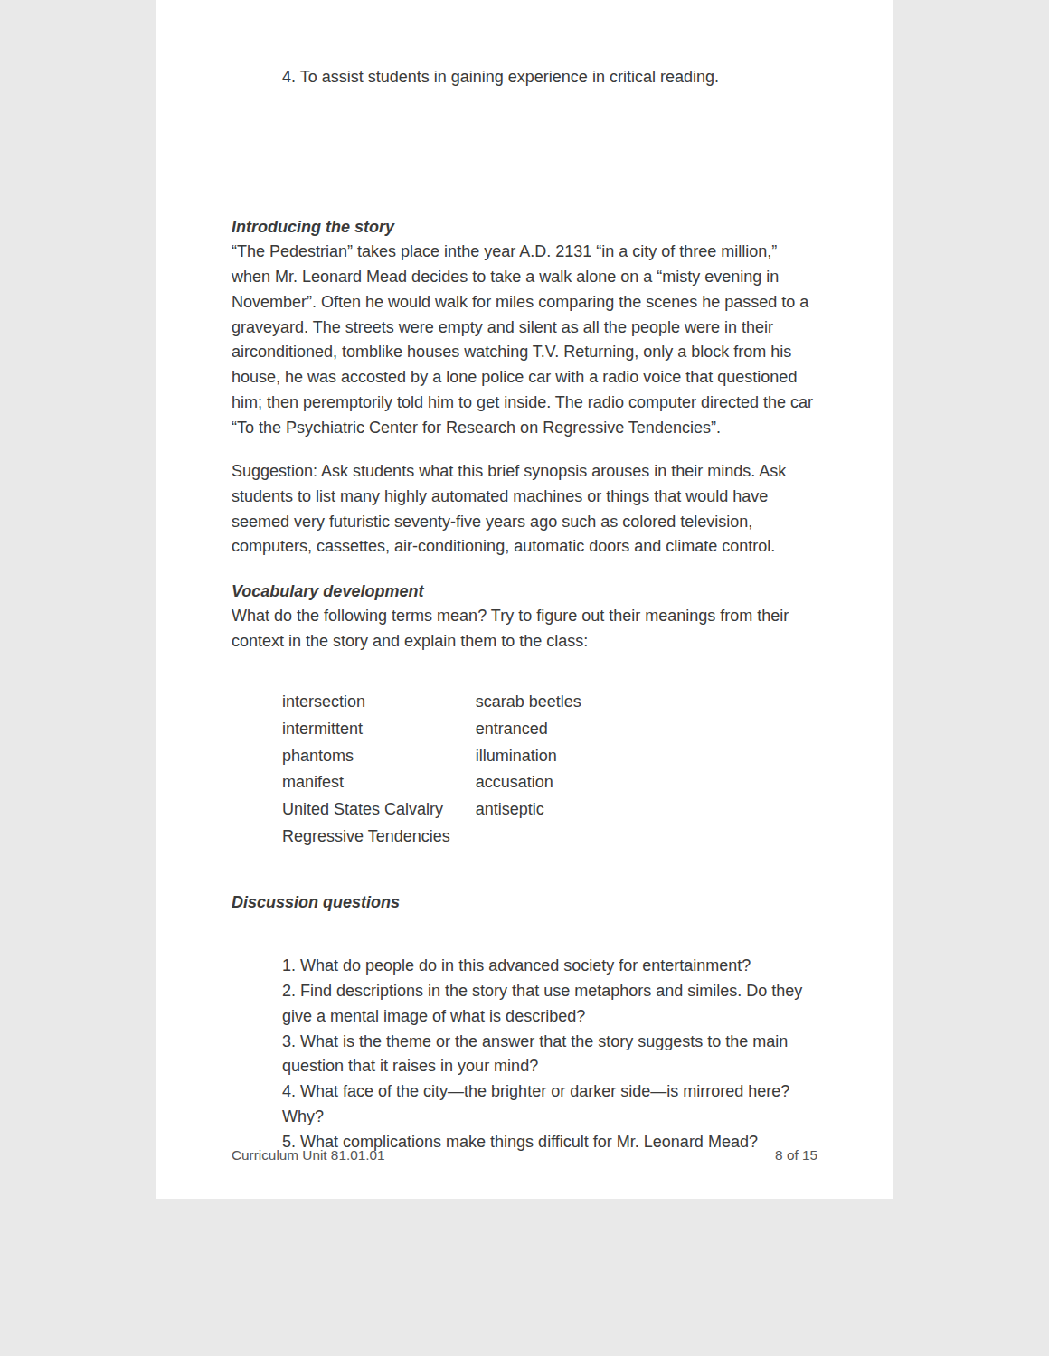4. To assist students in gaining experience in critical reading.
Introducing the story
“The Pedestrian” takes place inthe year A.D. 2131 “in a city of three million,” when Mr. Leonard Mead decides to take a walk alone on a “misty evening in November”. Often he would walk for miles comparing the scenes he passed to a graveyard. The streets were empty and silent as all the people were in their airconditioned, tomblike houses watching T.V. Returning, only a block from his house, he was accosted by a lone police car with a radio voice that questioned him; then peremptorily told him to get inside. The radio computer directed the car “To the Psychiatric Center for Research on Regressive Tendencies”.
Suggestion: Ask students what this brief synopsis arouses in their minds. Ask students to list many highly automated machines or things that would have seemed very futuristic seventy-five years ago such as colored television, computers, cassettes, air-conditioning, automatic doors and climate control.
Vocabulary development
What do the following terms mean? Try to figure out their meanings from their context in the story and explain them to the class:
| intersection | scarab beetles |
| intermittent | entranced |
| phantoms | illumination |
| manifest | accusation |
| United States Calvalry | antiseptic |
| Regressive Tendencies | |
Discussion questions
1. What do people do in this advanced society for entertainment?
2. Find descriptions in the story that use metaphors and similes. Do they give a mental image of what is described?
3. What is the theme or the answer that the story suggests to the main question that it raises in your mind?
4. What face of the city—the brighter or darker side—is mirrored here? Why?
5. What complications make things difficult for Mr. Leonard Mead?
Curriculum Unit 81.01.01 8 of 15